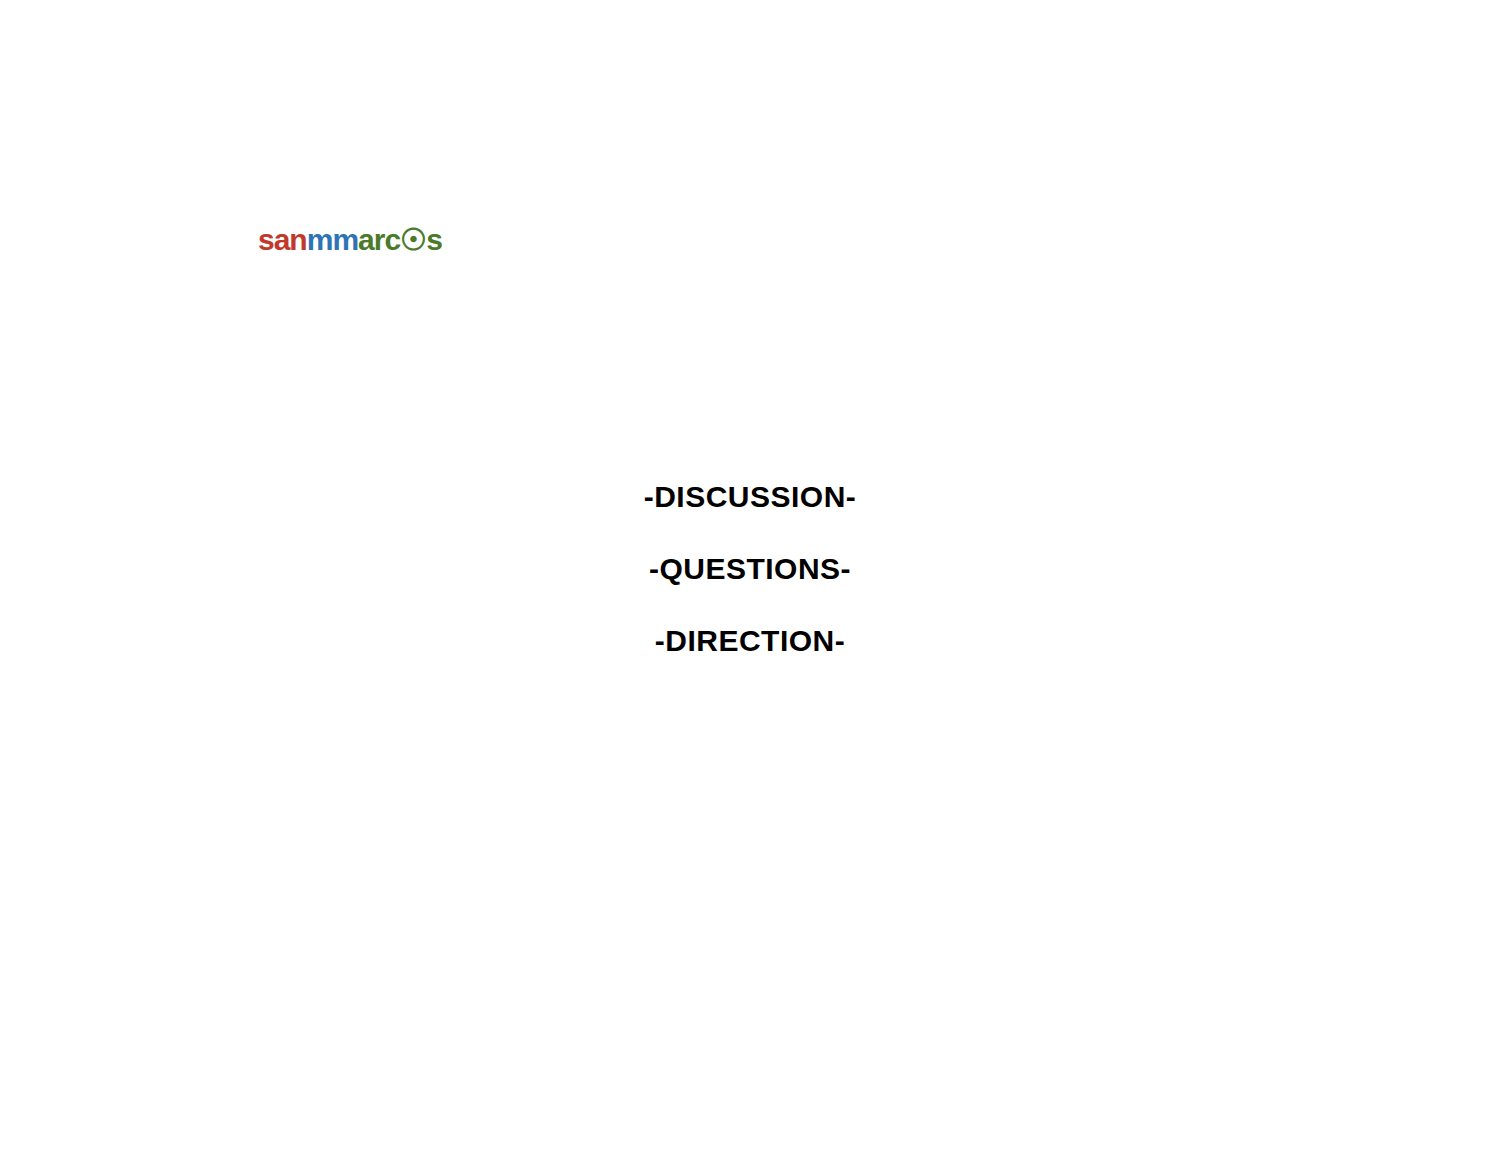san mmarc☉s
-DISCUSSION-
-QUESTIONS-
-DIRECTION-